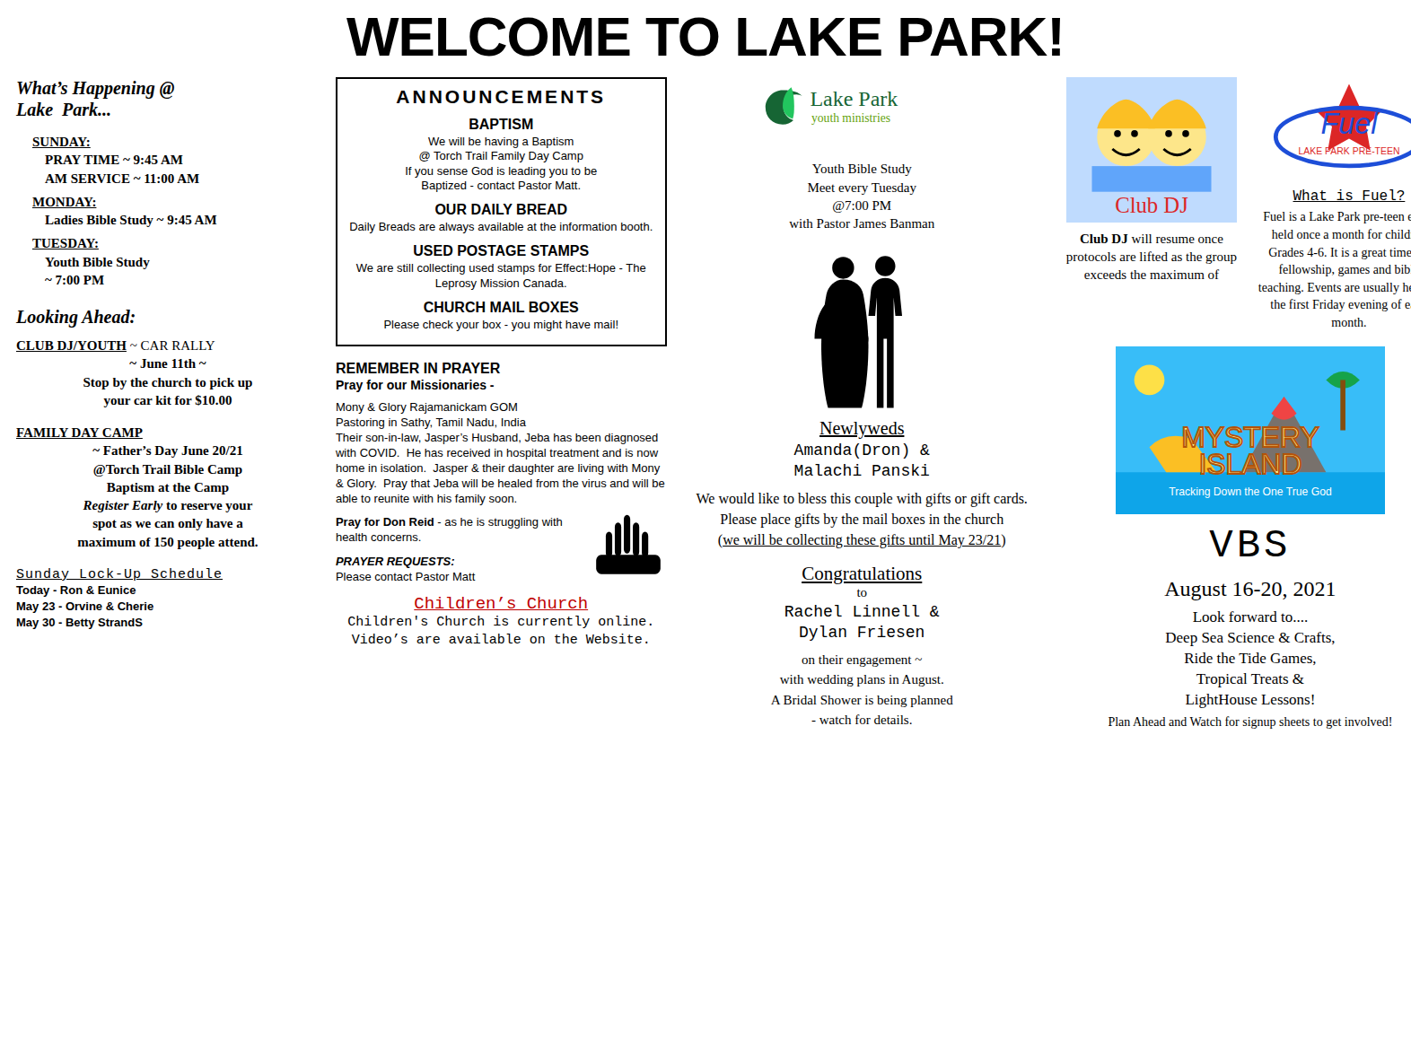WELCOME TO LAKE PARK!
What’s Happening @
Lake Park...
SUNDAY: PRAY TIME ~ 9:45 AM AM SERVICE ~ 11:00 AM MONDAY: Ladies Bible Study ~ 9:45 AM TUESDAY: Youth Bible Study ~ 7:00 PM
Looking Ahead:
CLUB DJ/YOUTH ~ CAR RALLY ~ June 11th ~ Stop by the church to pick up your car kit for $10.00
FAMILY DAY CAMP ~ Father’s Day June 20/21 @Torch Trail Bible Camp Baptism at the Camp Register Early to reserve your spot as we can only have a maximum of 150 people attend.
Sunday Lock-Up Schedule
Today - Ron & Eunice
May 23 - Orvine & Cherie
May 30 - Betty StrandS
ANNOUNCEMENTS
BAPTISM
We will be having a Baptism
@ Torch Trail Family Day Camp
If you sense God is leading you to be
Baptized - contact Pastor Matt.
OUR DAILY BREAD
Daily Breads are always available at the information booth.
USED POSTAGE STAMPS
We are still collecting used stamps for Effect:Hope - The Leprosy Mission Canada.
CHURCH MAIL BOXES
Please check your box - you might have mail!
REMEMBER IN PRAYER
Pray for our Missionaries -
Mony & Glory Rajamanickam GOM
Pastoring in Sathy, Tamil Nadu, India
Their son-in-law, Jasper’s Husband, Jeba has been diagnosed with COVID. He has received in hospital treatment and is now home in isolation. Jasper & their daughter are living with Mony & Glory. Pray that Jeba will be healed from the virus and will be able to reunite with his family soon.
Pray for Don Reid - as he is struggling with health concerns.
PRAYER REQUESTS:
Please contact Pastor Matt
Children’s Church
Children's Church is currently online.
Video’s are available on the Website.
Youth Bible Study
Meet every Tuesday
@7:00 PM
with Pastor James Banman
Newlyweds
Amanda(Dron) &
Malachi Panski
We would like to bless this couple with gifts or gift cards. Please place gifts by the mail boxes in the church
(we will be collecting these gifts until May 23/21)
Congratulations
to
Rachel Linnell &
Dylan Friesen
on their engagement ~
with wedding plans in August.
A Bridal Shower is being planned
- watch for details.
Club DJ will resume once protocols are lifted as the group exceeds the maximum of
What is Fuel?
Fuel is a Lake Park pre-teen event held once a month for children Grades 4-6. It is a great time for fellowship, games and bible teaching. Events are usually held on the first Friday evening of each month.
VBS
August 16-20, 2021
Look forward to....
Deep Sea Science & Crafts,
Ride the Tide Games,
Tropical Treats &
LightHouse Lessons!
Plan Ahead and Watch for signup sheets to get involved!